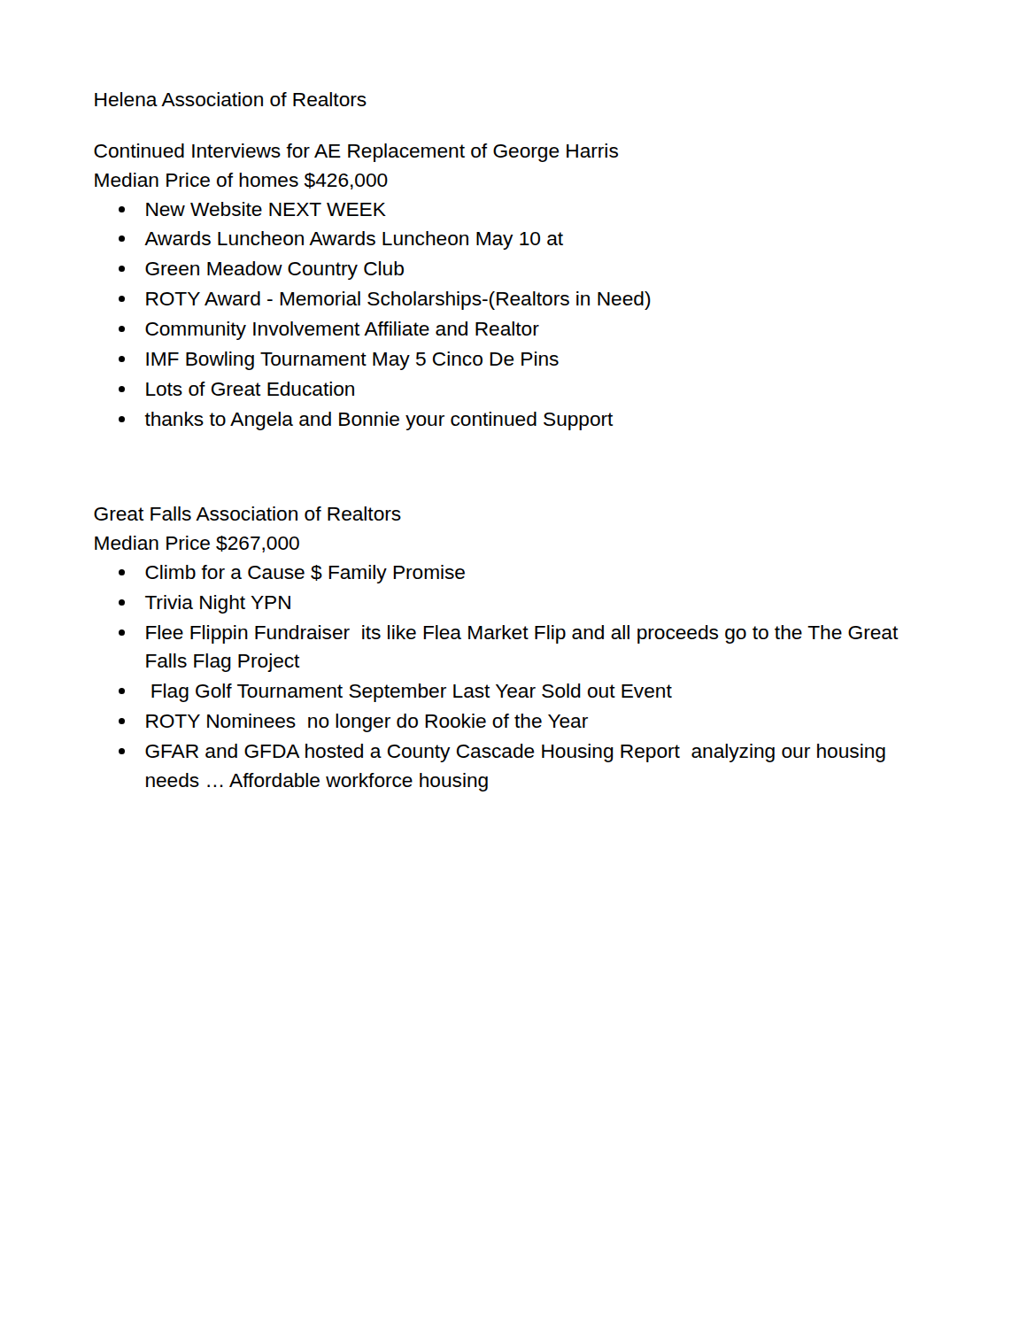Helena Association of Realtors
Continued Interviews for AE Replacement of George Harris
Median Price of homes $426,000
New Website NEXT WEEK
Awards Luncheon Awards Luncheon May 10 at
Green Meadow Country Club
ROTY Award - Memorial Scholarships-(Realtors in Need)
Community Involvement Affiliate and Realtor
IMF Bowling Tournament May 5 Cinco De Pins
Lots of Great Education
thanks to Angela and Bonnie your continued Support
Great Falls Association of Realtors
Median Price $267,000
Climb for a Cause $ Family Promise
Trivia Night YPN
Flee Flippin Fundraiser its like Flea Market Flip and all proceeds go to the The Great Falls Flag Project
Flag Golf Tournament September Last Year Sold out Event
ROTY Nominees no longer do Rookie of the Year
GFAR and GFDA hosted a County Cascade Housing Report analyzing our housing needs … Affordable workforce housing